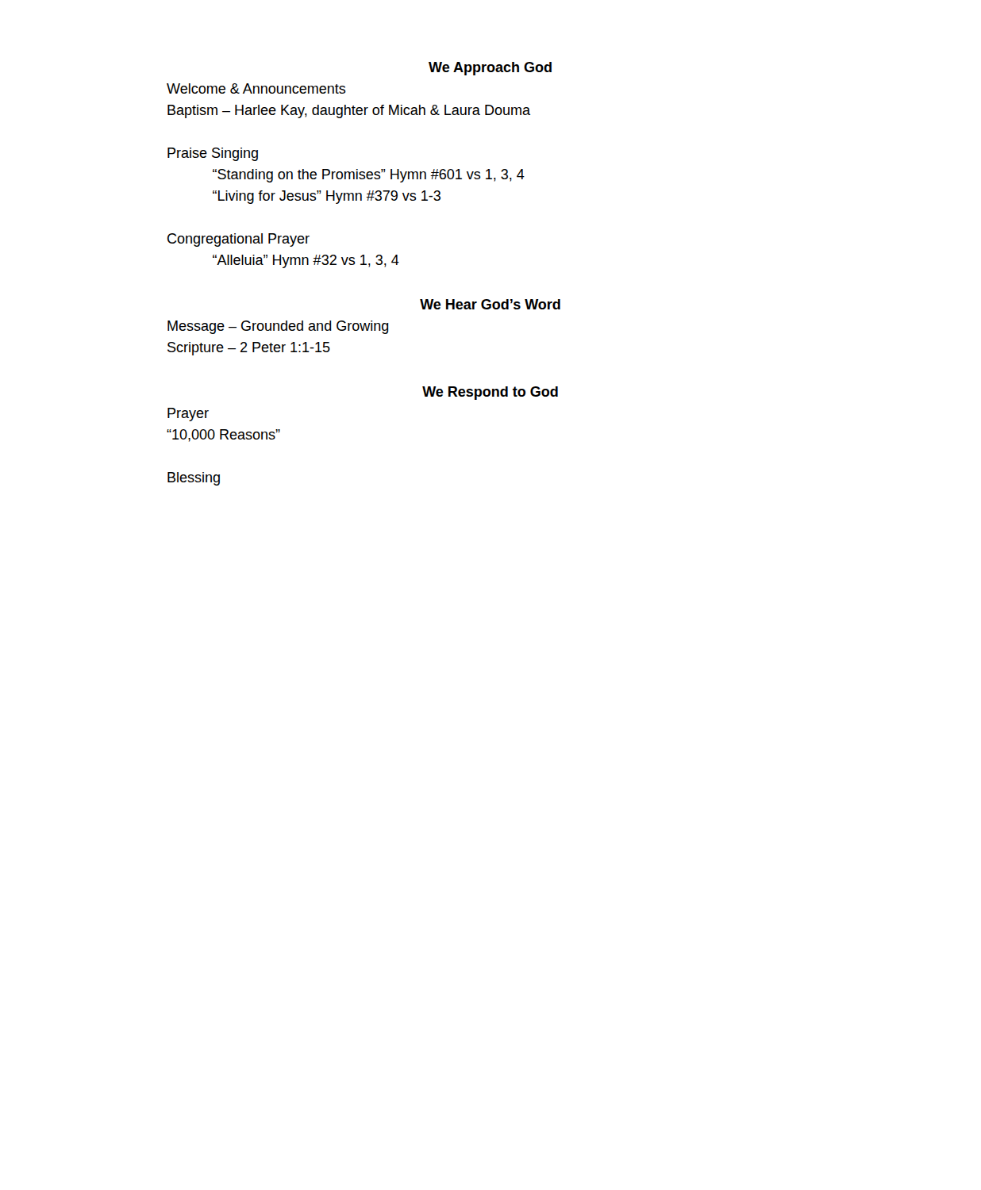We Approach God
Welcome & Announcements
Baptism – Harlee Kay, daughter of Micah & Laura Douma
Praise Singing
“Standing on the Promises” Hymn #601 vs 1, 3, 4
“Living for Jesus” Hymn #379 vs 1-3
Congregational Prayer
“Alleluia” Hymn #32 vs 1, 3, 4
We Hear God’s Word
Message – Grounded and Growing
Scripture – 2 Peter 1:1-15
We Respond to God
Prayer
“10,000 Reasons”
Blessing